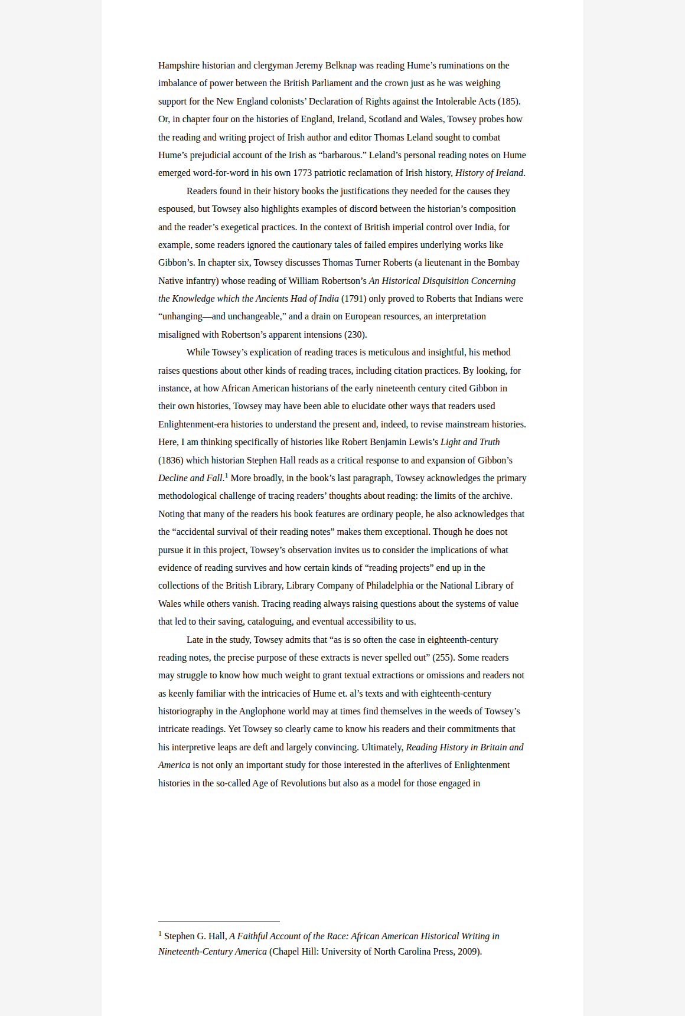Hampshire historian and clergyman Jeremy Belknap was reading Hume’s ruminations on the imbalance of power between the British Parliament and the crown just as he was weighing support for the New England colonists’ Declaration of Rights against the Intolerable Acts (185). Or, in chapter four on the histories of England, Ireland, Scotland and Wales, Towsey probes how the reading and writing project of Irish author and editor Thomas Leland sought to combat Hume’s prejudicial account of the Irish as “barbarous.” Leland’s personal reading notes on Hume emerged word-for-word in his own 1773 patriotic reclamation of Irish history, History of Ireland.
Readers found in their history books the justifications they needed for the causes they espoused, but Towsey also highlights examples of discord between the historian’s composition and the reader’s exegetical practices. In the context of British imperial control over India, for example, some readers ignored the cautionary tales of failed empires underlying works like Gibbon’s. In chapter six, Towsey discusses Thomas Turner Roberts (a lieutenant in the Bombay Native infantry) whose reading of William Robertson’s An Historical Disquisition Concerning the Knowledge which the Ancients Had of India (1791) only proved to Roberts that Indians were “unhanging—and unchangeable,” and a drain on European resources, an interpretation misaligned with Robertson’s apparent intensions (230).
While Towsey’s explication of reading traces is meticulous and insightful, his method raises questions about other kinds of reading traces, including citation practices. By looking, for instance, at how African American historians of the early nineteenth century cited Gibbon in their own histories, Towsey may have been able to elucidate other ways that readers used Enlightenment-era histories to understand the present and, indeed, to revise mainstream histories. Here, I am thinking specifically of histories like Robert Benjamin Lewis’s Light and Truth (1836) which historian Stephen Hall reads as a critical response to and expansion of Gibbon’s Decline and Fall.1 More broadly, in the book’s last paragraph, Towsey acknowledges the primary methodological challenge of tracing readers’ thoughts about reading: the limits of the archive. Noting that many of the readers his book features are ordinary people, he also acknowledges that the “accidental survival of their reading notes” makes them exceptional. Though he does not pursue it in this project, Towsey’s observation invites us to consider the implications of what evidence of reading survives and how certain kinds of “reading projects” end up in the collections of the British Library, Library Company of Philadelphia or the National Library of Wales while others vanish. Tracing reading always raising questions about the systems of value that led to their saving, cataloguing, and eventual accessibility to us.
Late in the study, Towsey admits that “as is so often the case in eighteenth-century reading notes, the precise purpose of these extracts is never spelled out” (255). Some readers may struggle to know how much weight to grant textual extractions or omissions and readers not as keenly familiar with the intricacies of Hume et. al’s texts and with eighteenth-century historiography in the Anglophone world may at times find themselves in the weeds of Towsey’s intricate readings. Yet Towsey so clearly came to know his readers and their commitments that his interpretive leaps are deft and largely convincing. Ultimately, Reading History in Britain and America is not only an important study for those interested in the afterlives of Enlightenment histories in the so-called Age of Revolutions but also as a model for those engaged in
1 Stephen G. Hall, A Faithful Account of the Race: African American Historical Writing in Nineteenth-Century America (Chapel Hill: University of North Carolina Press, 2009).